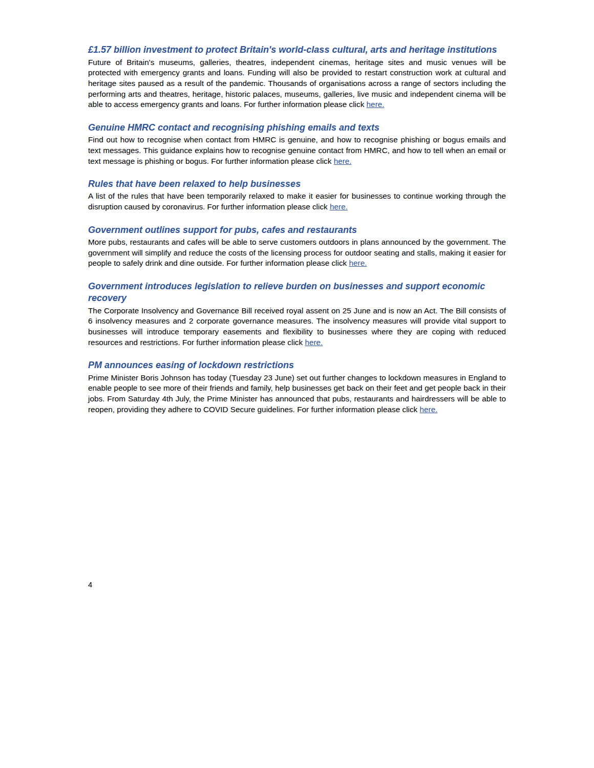£1.57 billion investment to protect Britain's world-class cultural, arts and heritage institutions
Future of Britain's museums, galleries, theatres, independent cinemas, heritage sites and music venues will be protected with emergency grants and loans. Funding will also be provided to restart construction work at cultural and heritage sites paused as a result of the pandemic. Thousands of organisations across a range of sectors including the performing arts and theatres, heritage, historic palaces, museums, galleries, live music and independent cinema will be able to access emergency grants and loans. For further information please click here.
Genuine HMRC contact and recognising phishing emails and texts
Find out how to recognise when contact from HMRC is genuine, and how to recognise phishing or bogus emails and text messages. This guidance explains how to recognise genuine contact from HMRC, and how to tell when an email or text message is phishing or bogus. For further information please click here.
Rules that have been relaxed to help businesses
A list of the rules that have been temporarily relaxed to make it easier for businesses to continue working through the disruption caused by coronavirus. For further information please click here.
Government outlines support for pubs, cafes and restaurants
More pubs, restaurants and cafes will be able to serve customers outdoors in plans announced by the government. The government will simplify and reduce the costs of the licensing process for outdoor seating and stalls, making it easier for people to safely drink and dine outside. For further information please click here.
Government introduces legislation to relieve burden on businesses and support economic recovery
The Corporate Insolvency and Governance Bill received royal assent on 25 June and is now an Act. The Bill consists of 6 insolvency measures and 2 corporate governance measures. The insolvency measures will provide vital support to businesses will introduce temporary easements and flexibility to businesses where they are coping with reduced resources and restrictions. For further information please click here.
PM announces easing of lockdown restrictions
Prime Minister Boris Johnson has today (Tuesday 23 June) set out further changes to lockdown measures in England to enable people to see more of their friends and family, help businesses get back on their feet and get people back in their jobs. From Saturday 4th July, the Prime Minister has announced that pubs, restaurants and hairdressers will be able to reopen, providing they adhere to COVID Secure guidelines. For further information please click here.
4